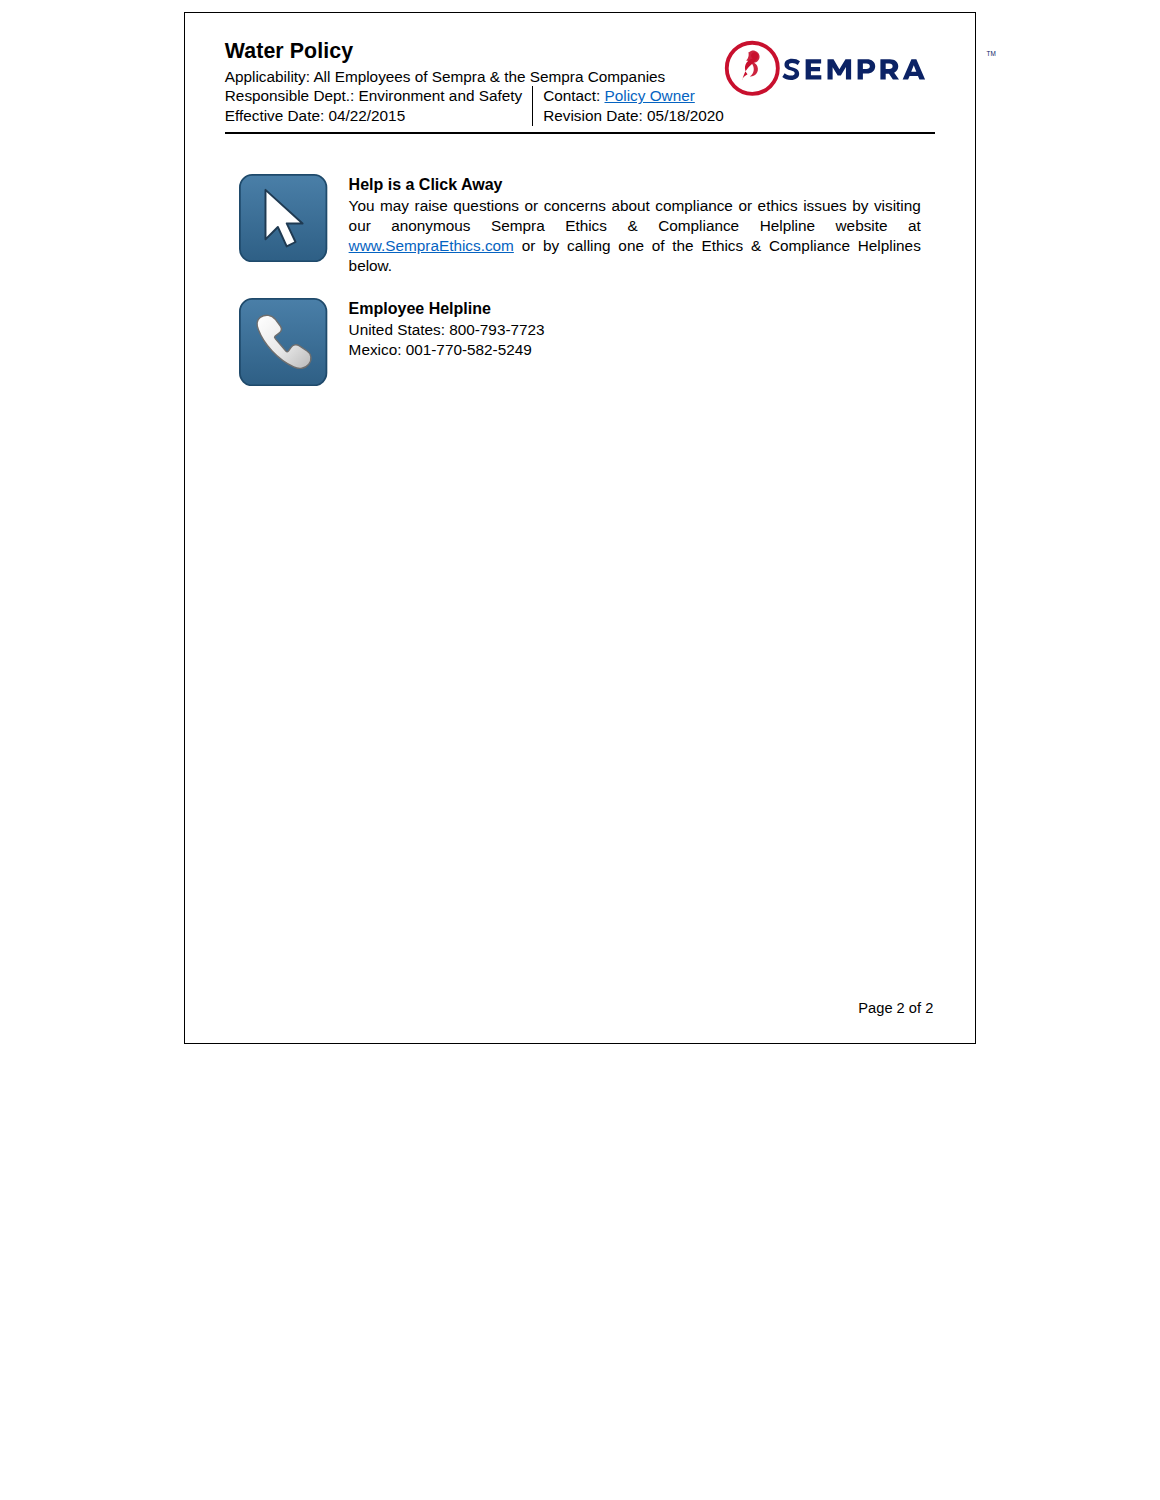Water Policy
Applicability: All Employees of Sempra & the Sempra Companies
| Responsible Dept.: Environment and Safety | Contact: Policy Owner |
| Effective Date: 04/22/2015 | Revision Date: 05/18/2020 |
TM
Help is a Click Away
You may raise questions or concerns about compliance or ethics issues by visiting our anonymous Sempra Ethics & Compliance Helpline website at www.SempraEthics.com or by calling one of the Ethics & Compliance Helplines below.
Employee Helpline
United States: 800-793-7723
Mexico: 001-770-582-5249
Page 2 of 2